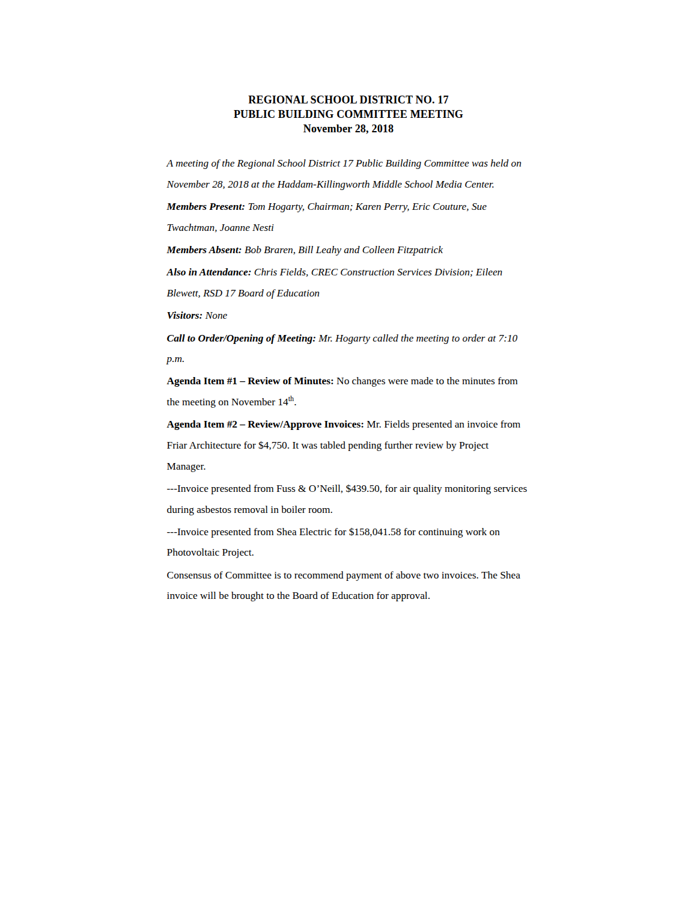REGIONAL SCHOOL DISTRICT NO. 17 PUBLIC BUILDING COMMITTEE MEETING November 28, 2018
A meeting of the Regional School District 17 Public Building Committee was held on November 28, 2018 at the Haddam-Killingworth Middle School Media Center.
Members Present: Tom Hogarty, Chairman; Karen Perry, Eric Couture, Sue Twachtman, Joanne Nesti
Members Absent: Bob Braren, Bill Leahy and Colleen Fitzpatrick
Also in Attendance: Chris Fields, CREC Construction Services Division; Eileen Blewett, RSD 17 Board of Education
Visitors: None
Call to Order/Opening of Meeting: Mr. Hogarty called the meeting to order at 7:10 p.m.
Agenda Item #1 – Review of Minutes: No changes were made to the minutes from the meeting on November 14th.
Agenda Item #2 – Review/Approve Invoices: Mr. Fields presented an invoice from Friar Architecture for $4,750. It was tabled pending further review by Project Manager.
---Invoice presented from Fuss & O’Neill, $439.50, for air quality monitoring services during asbestos removal in boiler room.
---Invoice presented from Shea Electric for $158,041.58 for continuing work on Photovoltaic Project.
Consensus of Committee is to recommend payment of above two invoices. The Shea invoice will be brought to the Board of Education for approval.